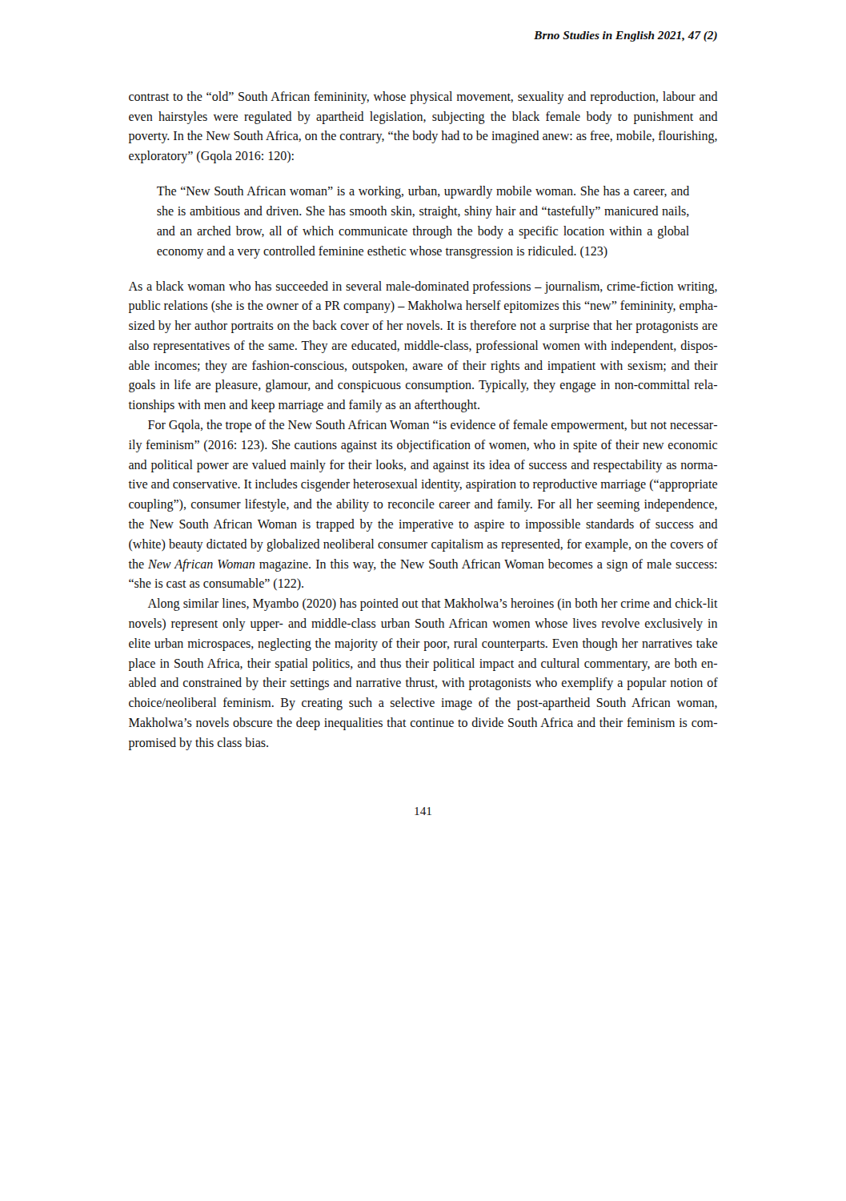Brno Studies in English 2021, 47 (2)
contrast to the “old” South African femininity, whose physical movement, sexuality and reproduction, labour and even hairstyles were regulated by apartheid legislation, subjecting the black female body to punishment and poverty. In the New South Africa, on the contrary, “the body had to be imagined anew: as free, mobile, flourishing, exploratory” (Gqola 2016: 120):
The “New South African woman” is a working, urban, upwardly mobile woman. She has a career, and she is ambitious and driven. She has smooth skin, straight, shiny hair and “tastefully” manicured nails, and an arched brow, all of which communicate through the body a specific location within a global economy and a very controlled feminine esthetic whose transgression is ridiculed. (123)
As a black woman who has succeeded in several male-dominated professions – journalism, crime-fiction writing, public relations (she is the owner of a PR company) – Makholwa herself epitomizes this “new” femininity, emphasized by her author portraits on the back cover of her novels. It is therefore not a surprise that her protagonists are also representatives of the same. They are educated, middle-class, professional women with independent, disposable incomes; they are fashion-conscious, outspoken, aware of their rights and impatient with sexism; and their goals in life are pleasure, glamour, and conspicuous consumption. Typically, they engage in non-committal relationships with men and keep marriage and family as an afterthought.
For Gqola, the trope of the New South African Woman “is evidence of female empowerment, but not necessarily feminism” (2016: 123). She cautions against its objectification of women, who in spite of their new economic and political power are valued mainly for their looks, and against its idea of success and respectability as normative and conservative. It includes cisgender heterosexual identity, aspiration to reproductive marriage (“appropriate coupling”), consumer lifestyle, and the ability to reconcile career and family. For all her seeming independence, the New South African Woman is trapped by the imperative to aspire to impossible standards of success and (white) beauty dictated by globalized neoliberal consumer capitalism as represented, for example, on the covers of the New African Woman magazine. In this way, the New South African Woman becomes a sign of male success: “she is cast as consumable” (122).
Along similar lines, Myambo (2020) has pointed out that Makholwa’s heroines (in both her crime and chick-lit novels) represent only upper- and middle-class urban South African women whose lives revolve exclusively in elite urban microspaces, neglecting the majority of their poor, rural counterparts. Even though her narratives take place in South Africa, their spatial politics, and thus their political impact and cultural commentary, are both enabled and constrained by their settings and narrative thrust, with protagonists who exemplify a popular notion of choice/neoliberal feminism. By creating such a selective image of the post-apartheid South African woman, Makholwa’s novels obscure the deep inequalities that continue to divide South Africa and their feminism is compromised by this class bias.
141